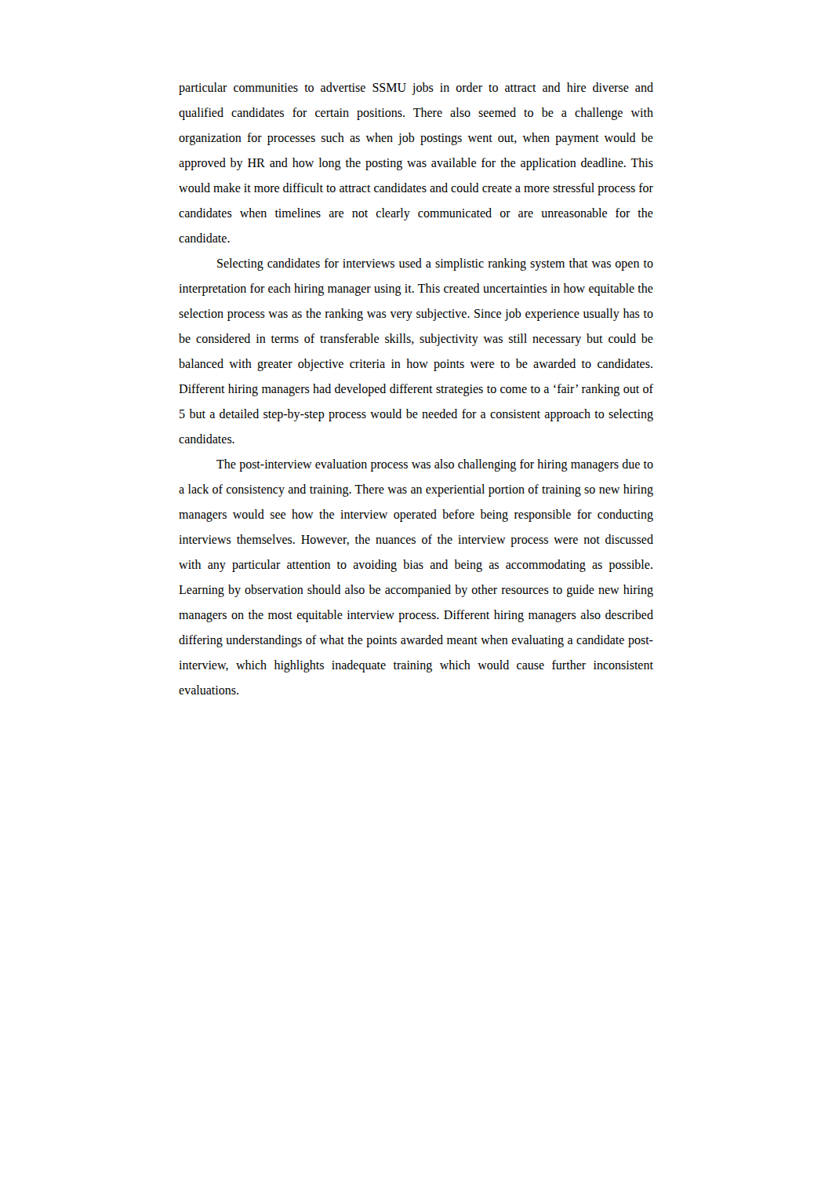particular communities to advertise SSMU jobs in order to attract and hire diverse and qualified candidates for certain positions. There also seemed to be a challenge with organization for processes such as when job postings went out, when payment would be approved by HR and how long the posting was available for the application deadline. This would make it more difficult to attract candidates and could create a more stressful process for candidates when timelines are not clearly communicated or are unreasonable for the candidate.
Selecting candidates for interviews used a simplistic ranking system that was open to interpretation for each hiring manager using it. This created uncertainties in how equitable the selection process was as the ranking was very subjective. Since job experience usually has to be considered in terms of transferable skills, subjectivity was still necessary but could be balanced with greater objective criteria in how points were to be awarded to candidates. Different hiring managers had developed different strategies to come to a ‘fair’ ranking out of 5 but a detailed step-by-step process would be needed for a consistent approach to selecting candidates.
The post-interview evaluation process was also challenging for hiring managers due to a lack of consistency and training. There was an experiential portion of training so new hiring managers would see how the interview operated before being responsible for conducting interviews themselves. However, the nuances of the interview process were not discussed with any particular attention to avoiding bias and being as accommodating as possible. Learning by observation should also be accompanied by other resources to guide new hiring managers on the most equitable interview process. Different hiring managers also described differing understandings of what the points awarded meant when evaluating a candidate post-interview, which highlights inadequate training which would cause further inconsistent evaluations.